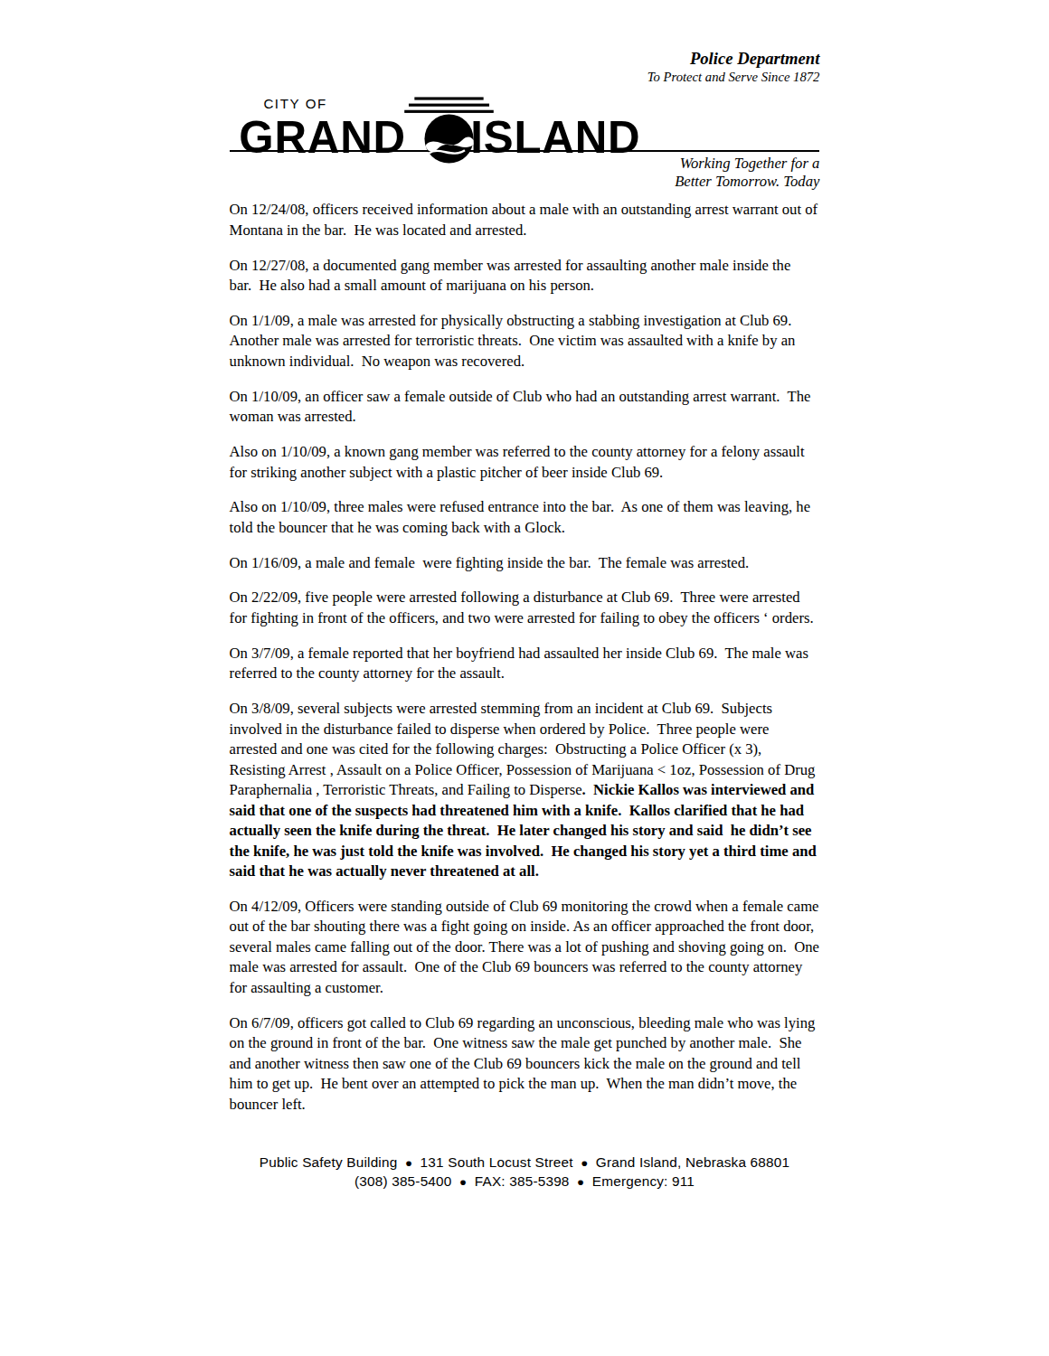Police Department
To Protect and Serve Since 1872
City of Grand Island CITY OF GRAND ISLAND
Working Together for a
Better Tomorrow. Today
On 12/24/08, officers received information about a male with an outstanding arrest warrant out of Montana in the bar. He was located and arrested.
On 12/27/08, a documented gang member was arrested for assaulting another male inside the bar. He also had a small amount of marijuana on his person.
On 1/1/09, a male was arrested for physically obstructing a stabbing investigation at Club 69. Another male was arrested for terroristic threats. One victim was assaulted with a knife by an unknown individual. No weapon was recovered.
On 1/10/09, an officer saw a female outside of Club who had an outstanding arrest warrant. The woman was arrested.
Also on 1/10/09, a known gang member was referred to the county attorney for a felony assault for striking another subject with a plastic pitcher of beer inside Club 69.
Also on 1/10/09, three males were refused entrance into the bar. As one of them was leaving, he told the bouncer that he was coming back with a Glock.
On 1/16/09, a male and female were fighting inside the bar. The female was arrested.
On 2/22/09, five people were arrested following a disturbance at Club 69. Three were arrested for fighting in front of the officers, and two were arrested for failing to obey the officers ‘ orders.
On 3/7/09, a female reported that her boyfriend had assaulted her inside Club 69. The male was referred to the county attorney for the assault.
On 3/8/09, several subjects were arrested stemming from an incident at Club 69. Subjects involved in the disturbance failed to disperse when ordered by Police. Three people were arrested and one was cited for the following charges: Obstructing a Police Officer (x 3), Resisting Arrest , Assault on a Police Officer, Possession of Marijuana < 1oz, Possession of Drug Paraphernalia , Terroristic Threats, and Failing to Disperse. Nickie Kallos was interviewed and said that one of the suspects had threatened him with a knife. Kallos clarified that he had actually seen the knife during the threat. He later changed his story and said he didn’t see the knife, he was just told the knife was involved. He changed his story yet a third time and said that he was actually never threatened at all.
On 4/12/09, Officers were standing outside of Club 69 monitoring the crowd when a female came out of the bar shouting there was a fight going on inside. As an officer approached the front door, several males came falling out of the door. There was a lot of pushing and shoving going on. One male was arrested for assault. One of the Club 69 bouncers was referred to the county attorney for assaulting a customer.
On 6/7/09, officers got called to Club 69 regarding an unconscious, bleeding male who was lying on the ground in front of the bar. One witness saw the male get punched by another male. She and another witness then saw one of the Club 69 bouncers kick the male on the ground and tell him to get up. He bent over an attempted to pick the man up. When the man didn’t move, the bouncer left.
Public Safety Building ● 131 South Locust Street ● Grand Island, Nebraska 68801
(308) 385-5400 ● FAX: 385-5398 ● Emergency: 911